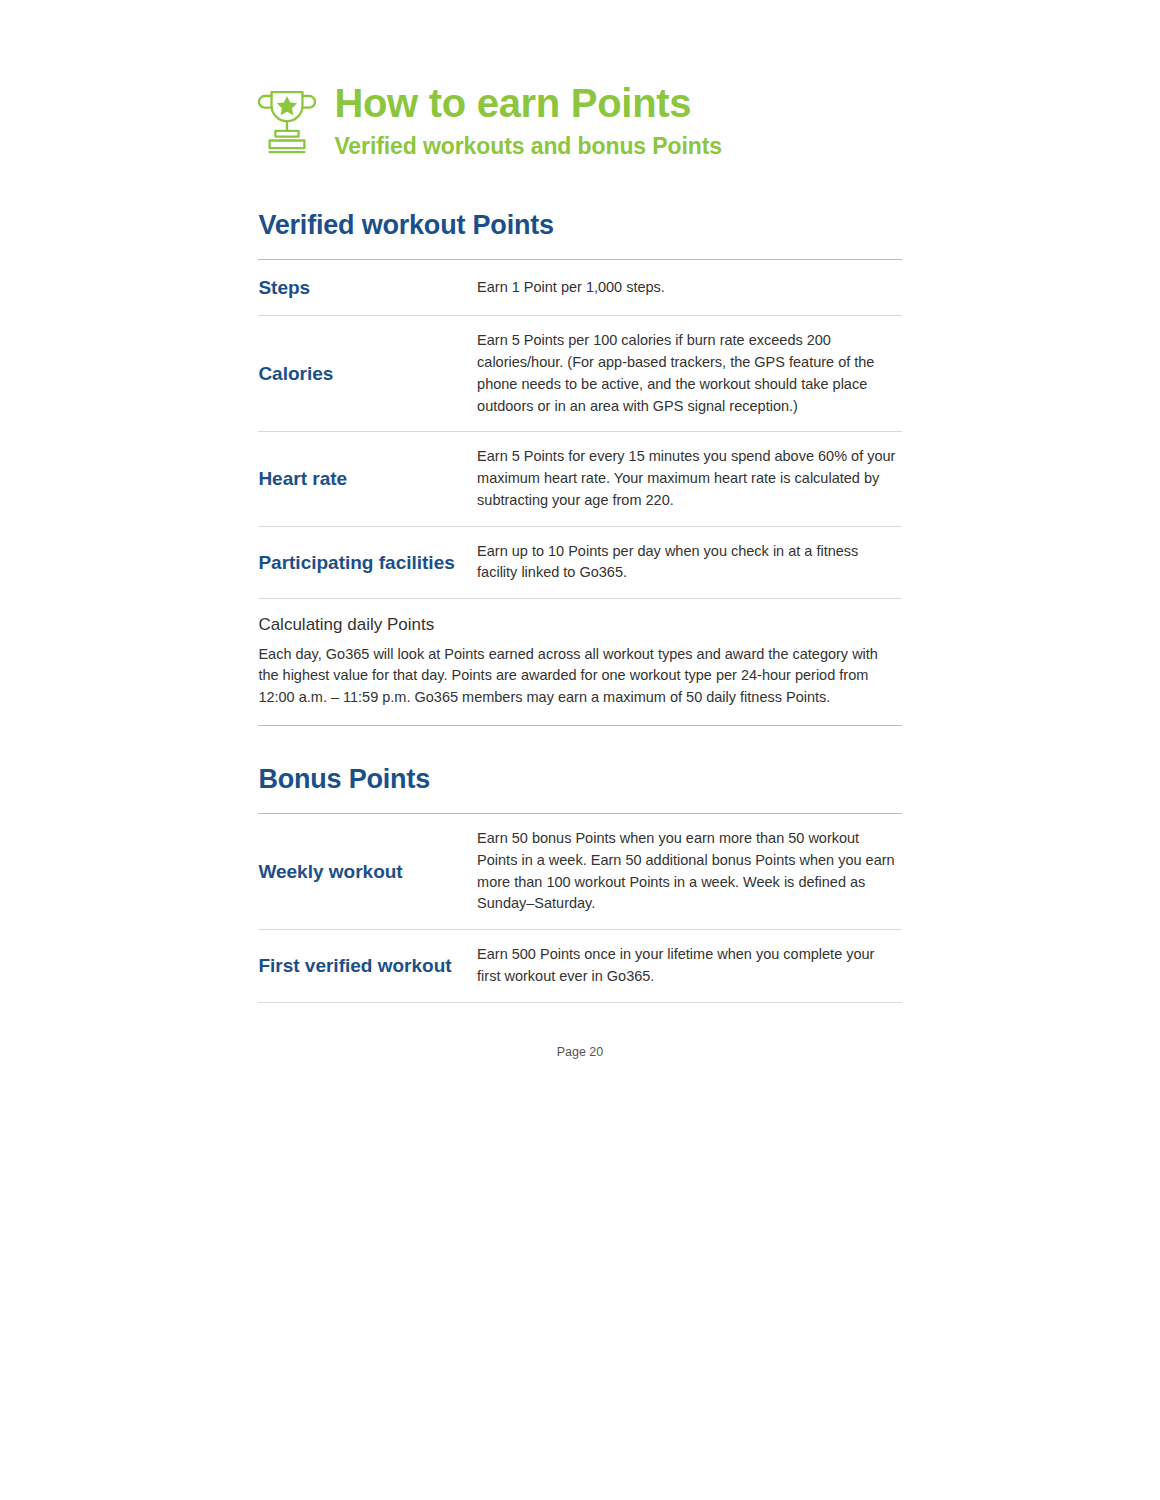How to earn Points
Verified workouts and bonus Points
Verified workout Points
| Steps | Earn 1 Point per 1,000 steps. |
| Calories | Earn 5 Points per 100 calories if burn rate exceeds 200 calories/hour. (For app-based trackers, the GPS feature of the phone needs to be active, and the workout should take place outdoors or in an area with GPS signal reception.) |
| Heart rate | Earn 5 Points for every 15 minutes you spend above 60% of your maximum heart rate. Your maximum heart rate is calculated by subtracting your age from 220. |
| Participating facilities | Earn up to 10 Points per day when you check in at a fitness facility linked to Go365. |
Calculating daily Points
Each day, Go365 will look at Points earned across all workout types and award the category with the highest value for that day. Points are awarded for one workout type per 24-hour period from 12:00 a.m. – 11:59 p.m. Go365 members may earn a maximum of 50 daily fitness Points.
Bonus Points
| Weekly workout | Earn 50 bonus Points when you earn more than 50 workout Points in a week. Earn 50 additional bonus Points when you earn more than 100 workout Points in a week. Week is defined as Sunday–Saturday. |
| First verified workout | Earn 500 Points once in your lifetime when you complete your first workout ever in Go365. |
Page 20